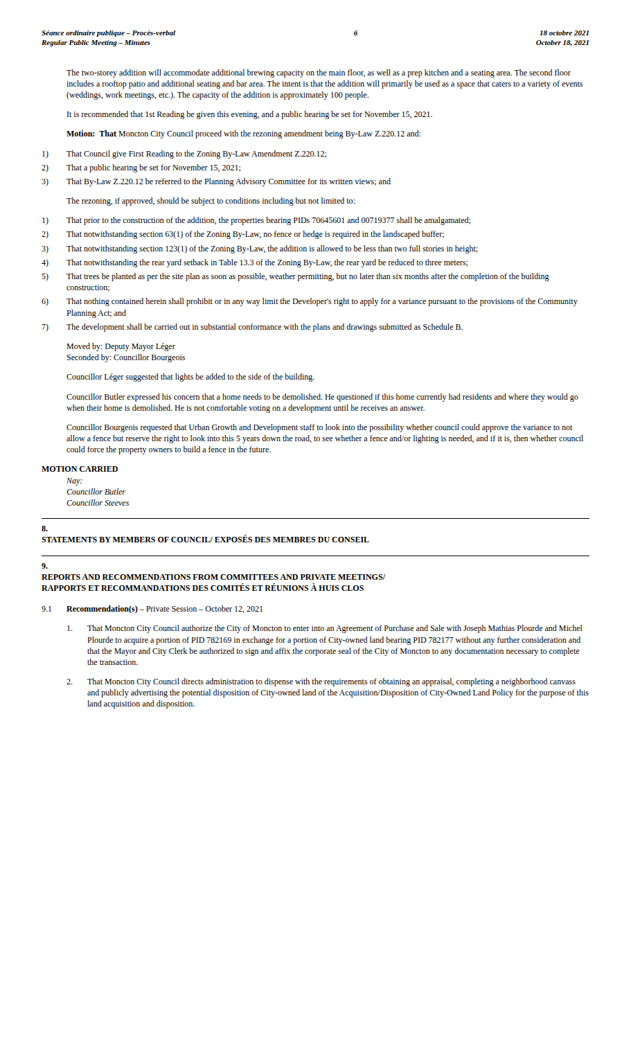Séance ordinaire publique – Procès-verbal
Regular Public Meeting – Minutes
6
18 octobre 2021
October 18, 2021
The two-storey addition will accommodate additional brewing capacity on the main floor, as well as a prep kitchen and a seating area. The second floor includes a rooftop patio and additional seating and bar area. The intent is that the addition will primarily be used as a space that caters to a variety of events (weddings, work meetings, etc.). The capacity of the addition is approximately 100 people.
It is recommended that 1st Reading be given this evening, and a public hearing be set for November 15, 2021.
Motion: That Moncton City Council proceed with the rezoning amendment being By-Law Z.220.12 and:
1) That Council give First Reading to the Zoning By-Law Amendment Z.220.12;
2) That a public hearing be set for November 15, 2021;
3) That By-Law Z.220.12 be referred to the Planning Advisory Committee for its written views; and
The rezoning, if approved, should be subject to conditions including but not limited to:
1) That prior to the construction of the addition, the properties bearing PIDs 70645601 and 00719377 shall be amalgamated;
2) That notwithstanding section 63(1) of the Zoning By-Law, no fence or hedge is required in the landscaped buffer;
3) That notwithstanding section 123(1) of the Zoning By-Law, the addition is allowed to be less than two full stories in height;
4) That notwithstanding the rear yard setback in Table 13.3 of the Zoning By-Law, the rear yard be reduced to three meters;
5) That trees be planted as per the site plan as soon as possible, weather permitting, but no later than six months after the completion of the building construction;
6) That nothing contained herein shall prohibit or in any way limit the Developer's right to apply for a variance pursuant to the provisions of the Community Planning Act; and
7) The development shall be carried out in substantial conformance with the plans and drawings submitted as Schedule B.
Moved by: Deputy Mayor Léger
Seconded by: Councillor Bourgeois
Councillor Léger suggested that lights be added to the side of the building.
Councillor Butler expressed his concern that a home needs to be demolished. He questioned if this home currently had residents and where they would go when their home is demolished. He is not comfortable voting on a development until he receives an answer.
Councillor Bourgeois requested that Urban Growth and Development staff to look into the possibility whether council could approve the variance to not allow a fence but reserve the right to look into this 5 years down the road, to see whether a fence and/or lighting is needed, and if it is, then whether council could force the property owners to build a fence in the future.
MOTION CARRIED
Nay:
Councillor Butler
Councillor Steeves
8.
STATEMENTS BY MEMBERS OF COUNCIL/ EXPOSÉS DES MEMBRES DU CONSEIL
9.
REPORTS AND RECOMMENDATIONS FROM COMMITTEES AND PRIVATE MEETINGS/
RAPPORTS ET RECOMMANDATIONS DES COMITÉS ET RÉUNIONS À HUIS CLOS
9.1
Recommendation(s) – Private Session – October 12, 2021
1. That Moncton City Council authorize the City of Moncton to enter into an Agreement of Purchase and Sale with Joseph Mathias Plourde and Michel Plourde to acquire a portion of PID 782169 in exchange for a portion of City-owned land bearing PID 782177 without any further consideration and that the Mayor and City Clerk be authorized to sign and affix the corporate seal of the City of Moncton to any documentation necessary to complete the transaction.
2. That Moncton City Council directs administration to dispense with the requirements of obtaining an appraisal, completing a neighborhood canvass and publicly advertising the potential disposition of City-owned land of the Acquisition/Disposition of City-Owned Land Policy for the purpose of this land acquisition and disposition.